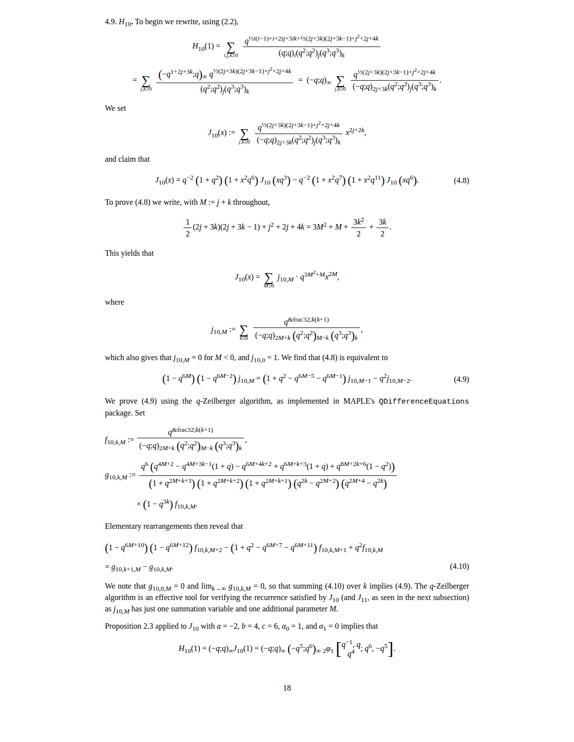4.9. H10. To begin we rewrite, using (2.2),
H10(1) = ∑i,j,k≥0 q½i(i−1)+i+2ij+3ik+½(2j+3k)(2j+3k−1)+j2+2j+4k (q;q)i(q2;q2)j(q3;q3)k
= ∑j,k≥0 (−q1+2j+3k;q)∞ q½(2j+3k)(2j+3k−1)+j2+2j+4k (q2;q2)j(q3;q3)k = (−q;q)∞ ∑j,k≥0 q½(2j+3k)(2j+3k−1)+j2+2j+4k (−q;q)2j+3k(q2;q2)j(q3;q3)k .
We set
J10(x) := ∑j,k≥0 q½(2j+3k)(2j+3k−1)+j2+2j+4k (−q;q)2j+3k(q2;q2)j(q3;q3)k x2j+2k,
and claim that
J10(x) = q−2 (1 + q2) (1 + x2q6) J10 (xq3) − q−2 (1 + x2q7) (1 + x2q11) J10 (xq6). (4.8)
To prove (4.8) we write, with M := j + k throughout,
12(2j + 3k)(2j + 3k − 1) + j2 + 2j + 4k = 3M2 + M + 3k22 + 3k 2.
This yields that
J10(x) = ∑M≥0 j10,M · q3M2+Mx2M,
where
j10,M := ∑k≥0 q&frac32;k(k+1) (−q;q)2M+k (q2;q2)M−k (q3;q3)k ,
which also gives that j10,M = 0 for M < 0, and j10,0 = 1. We find that (4.8) is equivalent to
(1 − q6M) (1 − q6M−2) j10,M = (1 + q2 − q6M−5 − q6M−1) j10,M−1 − q2j10,M−2. (4.9)
We prove (4.9) using the q-Zeilberger algorithm, as implemented in MAPLE's QDifferenceEquations package. Set
f10,k,M := q&frac32;k(k+1) (−q;q)2M+k (q2;q2)M−k (q3;q3)k , g10,k,M := q6 (q4M+2 − q4M+3k−1(1 + q) − q6M+4k+2 + q6M+k+3(1 + q) + q8M+2k+6(1 − q2)) (1 + q2M+k+3) (1 + q2M+k+2) (1 + q2M+k+1) (q2k − q2M+2) (q2M+4 − q2k) × (1 − q3k) f10,k,M.
Elementary rearrangements then reveal that
(1 − q6M+10) (1 − q6M+12) f10,k,M+2 − (1 + q2 − q6M+7 − q6M+11) f10,k,M+1 + q2f10,k,M = g10,k+1,M − g10,k,M. (4.10)
We note that g10,0,M = 0 and limk→∞ g10,k,M = 0, so that summing (4.10) over k implies (4.9). The q-Zeilberger algorithm is an effective tool for verifying the recurrence satisfied by J10 (and J11, as seen in the next subsection) as j10,M has just one summation variable and one additional parameter M.
Proposition 2.3 applied to J10 with a = −2, b = 4, c = 6, α0 = 1, and α1 = 0 implies that
H10(1) = (−q;q)∞J10(1) = (−q;q)∞ (−q5;q6)∞ 2φ1 [q−1, q q4; q6, −q5].
18